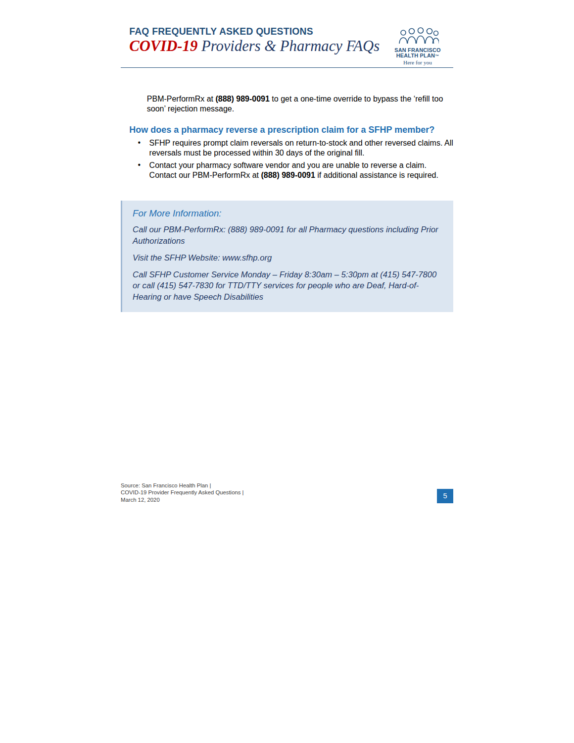FAQ FREQUENTLY ASKED QUESTIONS
COVID-19 Providers & Pharmacy FAQs
SAN FRANCISCO
HEALTH PLAN™
Here for you
PBM-PerformRx at (888) 989-0091 to get a one-time override to bypass the ‘refill too soon’ rejection message.
How does a pharmacy reverse a prescription claim for a SFHP member?
SFHP requires prompt claim reversals on return-to-stock and other reversed claims. All reversals must be processed within 30 days of the original fill.
Contact your pharmacy software vendor and you are unable to reverse a claim. Contact our PBM-PerformRx at (888) 989-0091 if additional assistance is required.
For More Information:
Call our PBM-PerformRx: (888) 989-0091 for all Pharmacy questions including Prior Authorizations
Visit the SFHP Website: www.sfhp.org
Call SFHP Customer Service Monday – Friday 8:30am – 5:30pm at (415) 547-7800 or call (415) 547-7830 for TTD/TTY services for people who are Deaf, Hard-of-Hearing or have Speech Disabilities
Source: San Francisco Health Plan |
COVID-19 Provider Frequently Asked Questions |
March 12, 2020
5